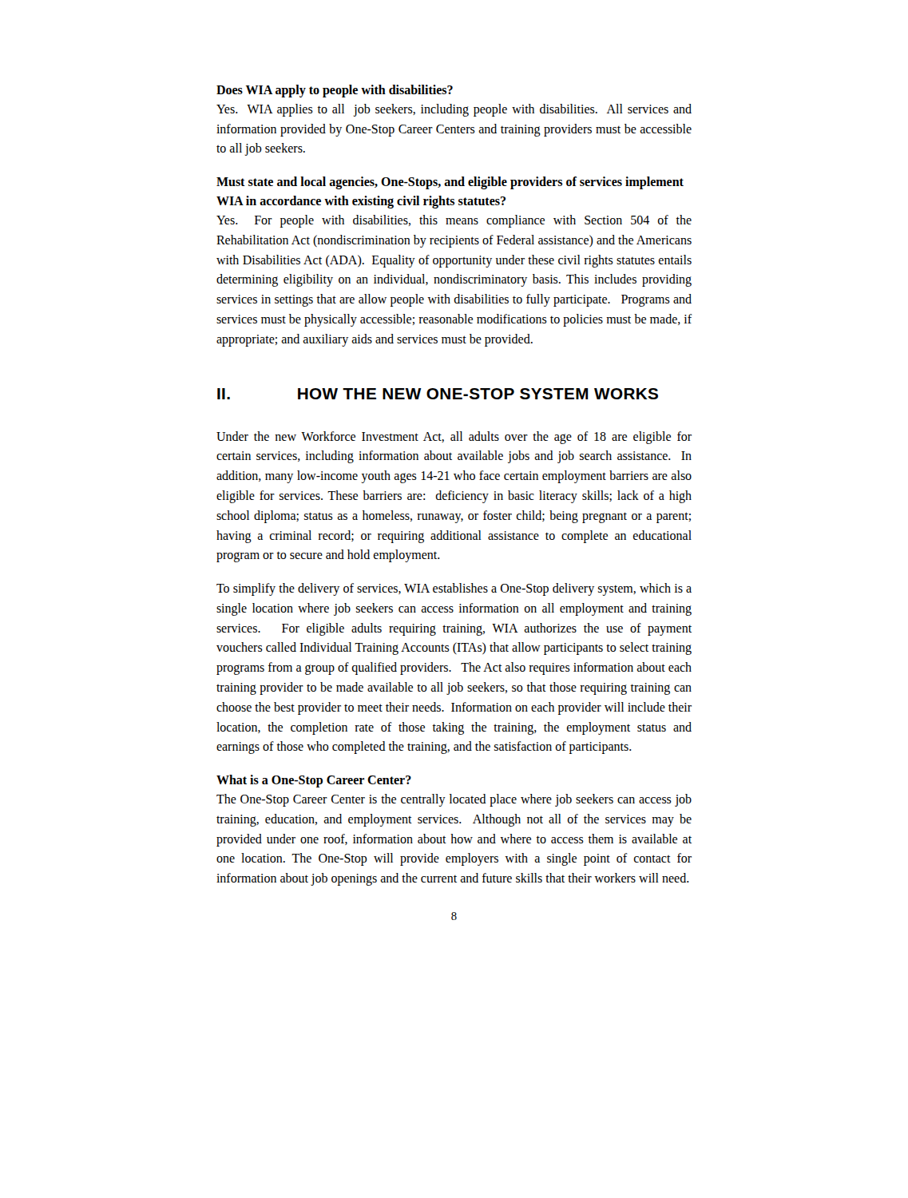Does WIA apply to people with disabilities?
Yes. WIA applies to all job seekers, including people with disabilities. All services and information provided by One-Stop Career Centers and training providers must be accessible to all job seekers.
Must state and local agencies, One-Stops, and eligible providers of services implement WIA in accordance with existing civil rights statutes?
Yes. For people with disabilities, this means compliance with Section 504 of the Rehabilitation Act (nondiscrimination by recipients of Federal assistance) and the Americans with Disabilities Act (ADA). Equality of opportunity under these civil rights statutes entails determining eligibility on an individual, nondiscriminatory basis. This includes providing services in settings that are allow people with disabilities to fully participate. Programs and services must be physically accessible; reasonable modifications to policies must be made, if appropriate; and auxiliary aids and services must be provided.
II. HOW THE NEW ONE-STOP SYSTEM WORKS
Under the new Workforce Investment Act, all adults over the age of 18 are eligible for certain services, including information about available jobs and job search assistance. In addition, many low-income youth ages 14-21 who face certain employment barriers are also eligible for services. These barriers are: deficiency in basic literacy skills; lack of a high school diploma; status as a homeless, runaway, or foster child; being pregnant or a parent; having a criminal record; or requiring additional assistance to complete an educational program or to secure and hold employment.
To simplify the delivery of services, WIA establishes a One-Stop delivery system, which is a single location where job seekers can access information on all employment and training services. For eligible adults requiring training, WIA authorizes the use of payment vouchers called Individual Training Accounts (ITAs) that allow participants to select training programs from a group of qualified providers. The Act also requires information about each training provider to be made available to all job seekers, so that those requiring training can choose the best provider to meet their needs. Information on each provider will include their location, the completion rate of those taking the training, the employment status and earnings of those who completed the training, and the satisfaction of participants.
What is a One-Stop Career Center?
The One-Stop Career Center is the centrally located place where job seekers can access job training, education, and employment services. Although not all of the services may be provided under one roof, information about how and where to access them is available at one location. The One-Stop will provide employers with a single point of contact for information about job openings and the current and future skills that their workers will need.
8